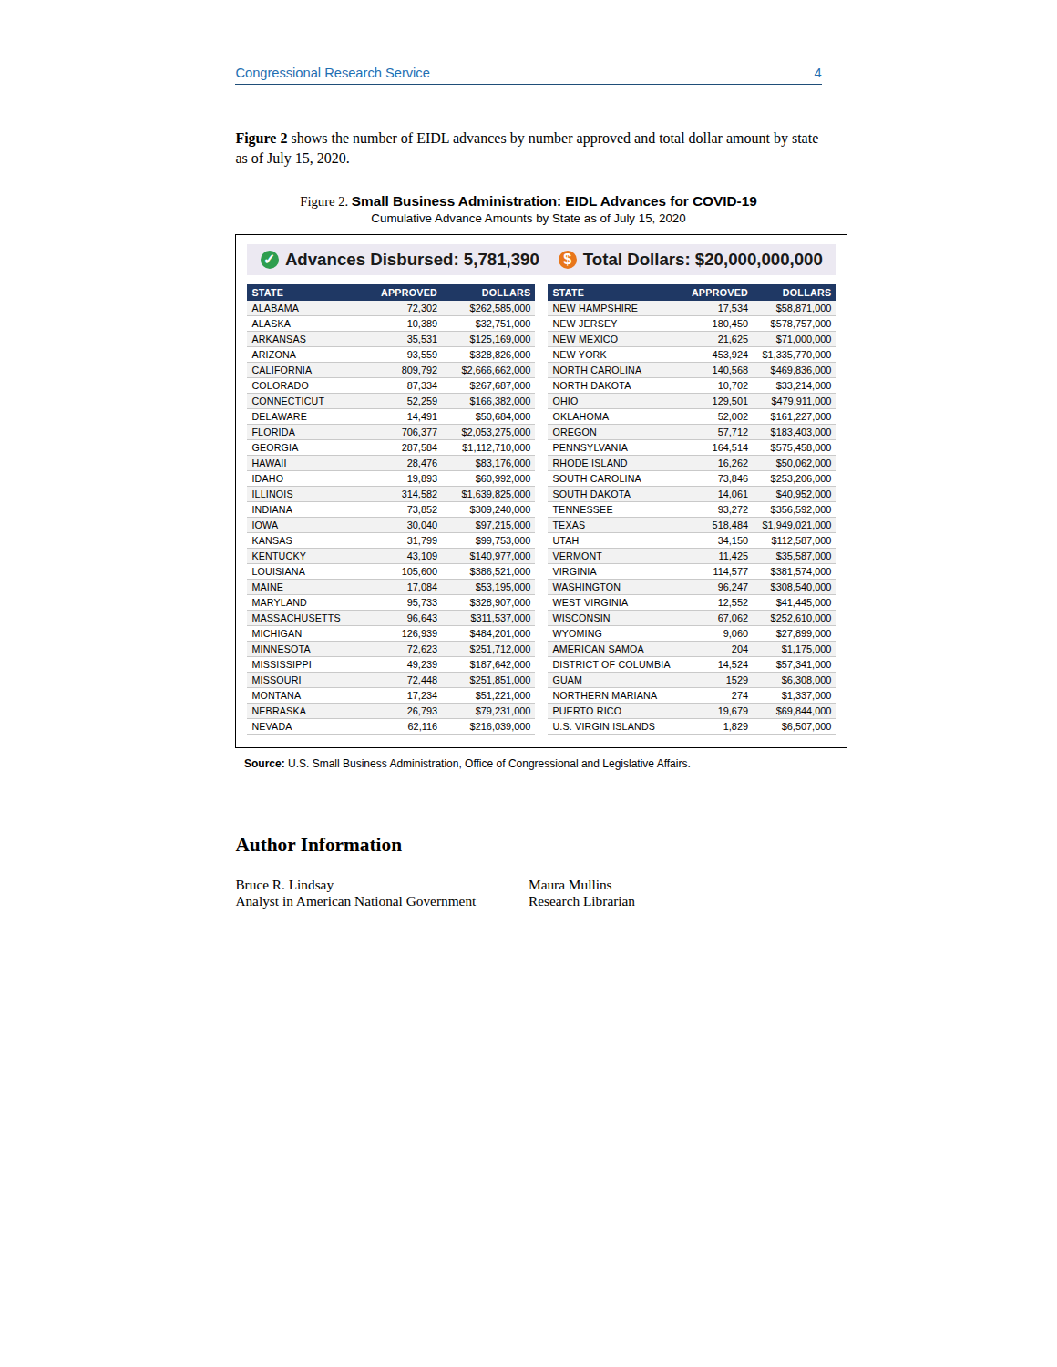Congressional Research Service
4
Figure 2 shows the number of EIDL advances by number approved and total dollar amount by state as of July 15, 2020.
Figure 2. Small Business Administration: EIDL Advances for COVID-19
Cumulative Advance Amounts by State as of July 15, 2020
✓Advances Disbursed: 5,781,390
$Total Dollars: $20,000,000,000
| STATE | APPROVED | DOLLARS |
| --- | --- | --- |
| ALABAMA | 72,302 | $262,585,000 |
| ALASKA | 10,389 | $32,751,000 |
| ARKANSAS | 35,531 | $125,169,000 |
| ARIZONA | 93,559 | $328,826,000 |
| CALIFORNIA | 809,792 | $2,666,662,000 |
| COLORADO | 87,334 | $267,687,000 |
| CONNECTICUT | 52,259 | $166,382,000 |
| DELAWARE | 14,491 | $50,684,000 |
| FLORIDA | 706,377 | $2,053,275,000 |
| GEORGIA | 287,584 | $1,112,710,000 |
| HAWAII | 28,476 | $83,176,000 |
| IDAHO | 19,893 | $60,992,000 |
| ILLINOIS | 314,582 | $1,639,825,000 |
| INDIANA | 73,852 | $309,240,000 |
| IOWA | 30,040 | $97,215,000 |
| KANSAS | 31,799 | $99,753,000 |
| KENTUCKY | 43,109 | $140,977,000 |
| LOUISIANA | 105,600 | $386,521,000 |
| MAINE | 17,084 | $53,195,000 |
| MARYLAND | 95,733 | $328,907,000 |
| MASSACHUSETTS | 96,643 | $311,537,000 |
| MICHIGAN | 126,939 | $484,201,000 |
| MINNESOTA | 72,623 | $251,712,000 |
| MISSISSIPPI | 49,239 | $187,642,000 |
| MISSOURI | 72,448 | $251,851,000 |
| MONTANA | 17,234 | $51,221,000 |
| NEBRASKA | 26,793 | $79,231,000 |
| NEVADA | 62,116 | $216,039,000 |
| STATE | APPROVED | DOLLARS |
| --- | --- | --- |
| NEW HAMPSHIRE | 17,534 | $58,871,000 |
| NEW JERSEY | 180,450 | $578,757,000 |
| NEW MEXICO | 21,625 | $71,000,000 |
| NEW YORK | 453,924 | $1,335,770,000 |
| NORTH CAROLINA | 140,568 | $469,836,000 |
| NORTH DAKOTA | 10,702 | $33,214,000 |
| OHIO | 129,501 | $479,911,000 |
| OKLAHOMA | 52,002 | $161,227,000 |
| OREGON | 57,712 | $183,403,000 |
| PENNSYLVANIA | 164,514 | $575,458,000 |
| RHODE ISLAND | 16,262 | $50,062,000 |
| SOUTH CAROLINA | 73,846 | $253,206,000 |
| SOUTH DAKOTA | 14,061 | $40,952,000 |
| TENNESSEE | 93,272 | $356,592,000 |
| TEXAS | 518,484 | $1,949,021,000 |
| UTAH | 34,150 | $112,587,000 |
| VERMONT | 11,425 | $35,587,000 |
| VIRGINIA | 114,577 | $381,574,000 |
| WASHINGTON | 96,247 | $308,540,000 |
| WEST VIRGINIA | 12,552 | $41,445,000 |
| WISCONSIN | 67,062 | $252,610,000 |
| WYOMING | 9,060 | $27,899,000 |
| AMERICAN SAMOA | 204 | $1,175,000 |
| DISTRICT OF COLUMBIA | 14,524 | $57,341,000 |
| GUAM | 1529 | $6,308,000 |
| NORTHERN MARIANA | 274 | $1,337,000 |
| PUERTO RICO | 19,679 | $69,844,000 |
| U.S. VIRGIN ISLANDS | 1,829 | $6,507,000 |
Source: U.S. Small Business Administration, Office of Congressional and Legislative Affairs.
Author Information
Bruce R. Lindsay
Analyst in American National Government
Maura Mullins
Research Librarian